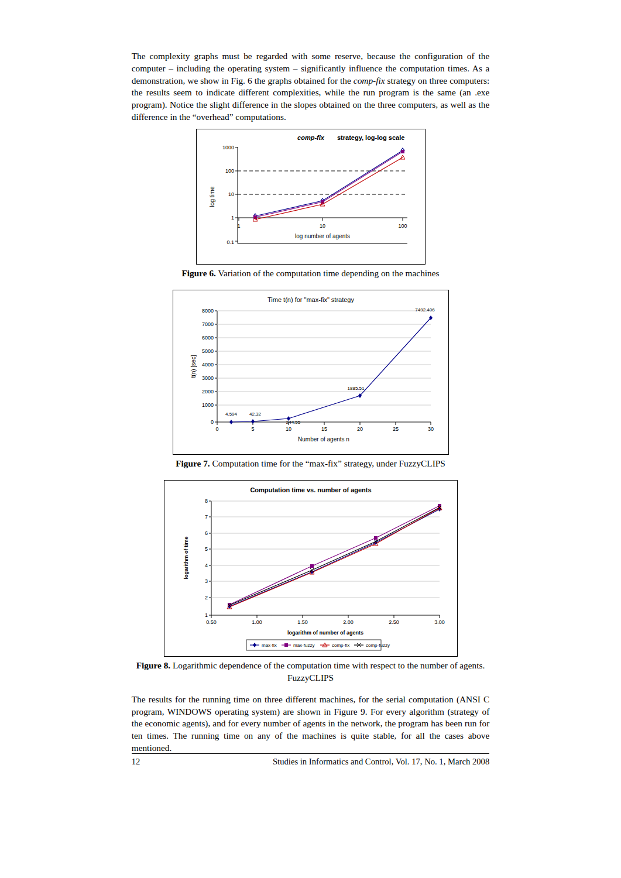The complexity graphs must be regarded with some reserve, because the configuration of the computer – including the operating system – significantly influence the computation times. As a demonstration, we show in Fig. 6 the graphs obtained for the comp-fix strategy on three computers: the results seem to indicate different complexities, while the run program is the same (an .exe program). Notice the slight difference in the slopes obtained on the three computers, as well as the difference in the “overhead” computations.
comp-fix strategy, log-log scale 1000 100 10 1 0.1 log time 1 10 100 log number of agents
Figure 6. Variation of the computation time depending on the machines
Time t(n) for "max-fix" strategy 8000 7000 6000 5000 4000 3000 2000 1000 0 t(n) [sec] 0 5 10 15 20 25 30 Number of agents n 4.594 42.32 244.55 1885.51 7492.406
Figure 7. Computation time for the “max-fix” strategy, under FuzzyCLIPS
Computation time vs. number of agents 8 7 6 5 4 3 2 1 logarithm of time 0.50 1.00 1.50 2.00 2.50 3.00 logarithm of number of agents max-fix max-fuzzy comp-fix comp-fuzzy
Figure 8. Logarithmic dependence of the computation time with respect to the number of agents.
FuzzyCLIPS
The results for the running time on three different machines, for the serial computation (ANSI C program, WINDOWS operating system) are shown in Figure 9. For every algorithm (strategy of the economic agents), and for every number of agents in the network, the program has been run for ten times. The running time on any of the machines is quite stable, for all the cases above mentioned.
12 Studies in Informatics and Control, Vol. 17, No. 1, March 2008